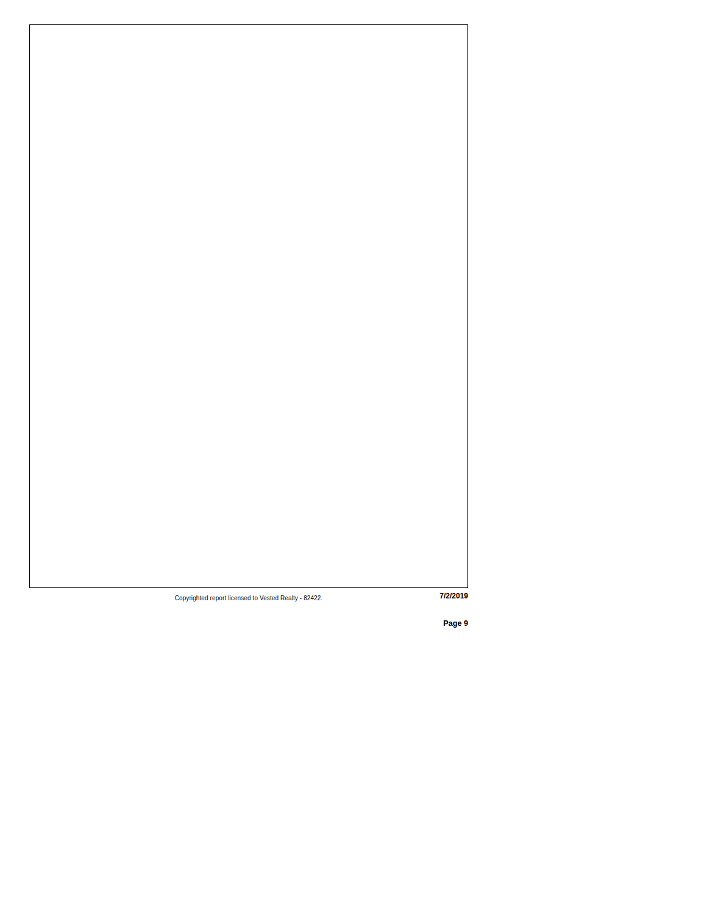Copyrighted report licensed to Vested Realty - 82422. 7/2/2019
Page 9